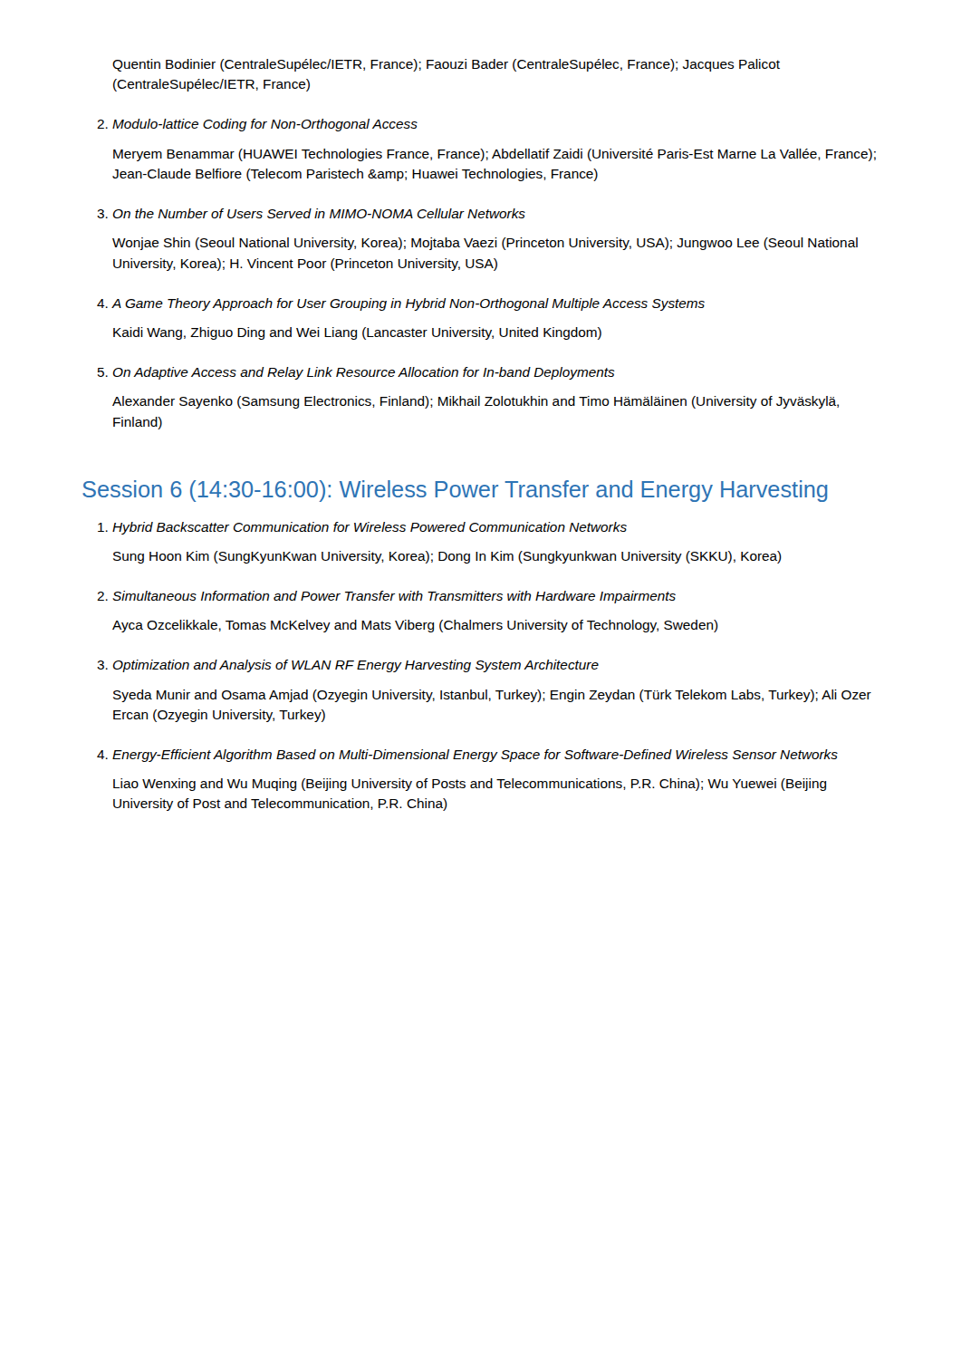Quentin Bodinier (CentraleSupélec/IETR, France); Faouzi Bader (CentraleSupélec, France); Jacques Palicot (CentraleSupélec/IETR, France)
Modulo-lattice Coding for Non-Orthogonal Access
Meryem Benammar (HUAWEI Technologies France, France); Abdellatif Zaidi (Université Paris-Est Marne La Vallée, France); Jean-Claude Belfiore (Telecom Paristech &amp; Huawei Technologies, France)
On the Number of Users Served in MIMO-NOMA Cellular Networks
Wonjae Shin (Seoul National University, Korea); Mojtaba Vaezi (Princeton University, USA); Jungwoo Lee (Seoul National University, Korea); H. Vincent Poor (Princeton University, USA)
A Game Theory Approach for User Grouping in Hybrid Non-Orthogonal Multiple Access Systems
Kaidi Wang, Zhiguo Ding and Wei Liang (Lancaster University, United Kingdom)
On Adaptive Access and Relay Link Resource Allocation for In-band Deployments
Alexander Sayenko (Samsung Electronics, Finland); Mikhail Zolotukhin and Timo Hämäläinen (University of Jyväskylä, Finland)
Session 6 (14:30-16:00): Wireless Power Transfer and Energy Harvesting
Hybrid Backscatter Communication for Wireless Powered Communication Networks
Sung Hoon Kim (SungKyunKwan University, Korea); Dong In Kim (Sungkyunkwan University (SKKU), Korea)
Simultaneous Information and Power Transfer with Transmitters with Hardware Impairments
Ayca Ozcelikkale, Tomas McKelvey and Mats Viberg (Chalmers University of Technology, Sweden)
Optimization and Analysis of WLAN RF Energy Harvesting System Architecture
Syeda Munir and Osama Amjad (Ozyegin University, Istanbul, Turkey); Engin Zeydan (Türk Telekom Labs, Turkey); Ali Ozer Ercan (Ozyegin University, Turkey)
Energy-Efficient Algorithm Based on Multi-Dimensional Energy Space for Software-Defined Wireless Sensor Networks
Liao Wenxing and Wu Muqing (Beijing University of Posts and Telecommunications, P.R. China); Wu Yuewei (Beijing University of Post and Telecommunication, P.R. China)